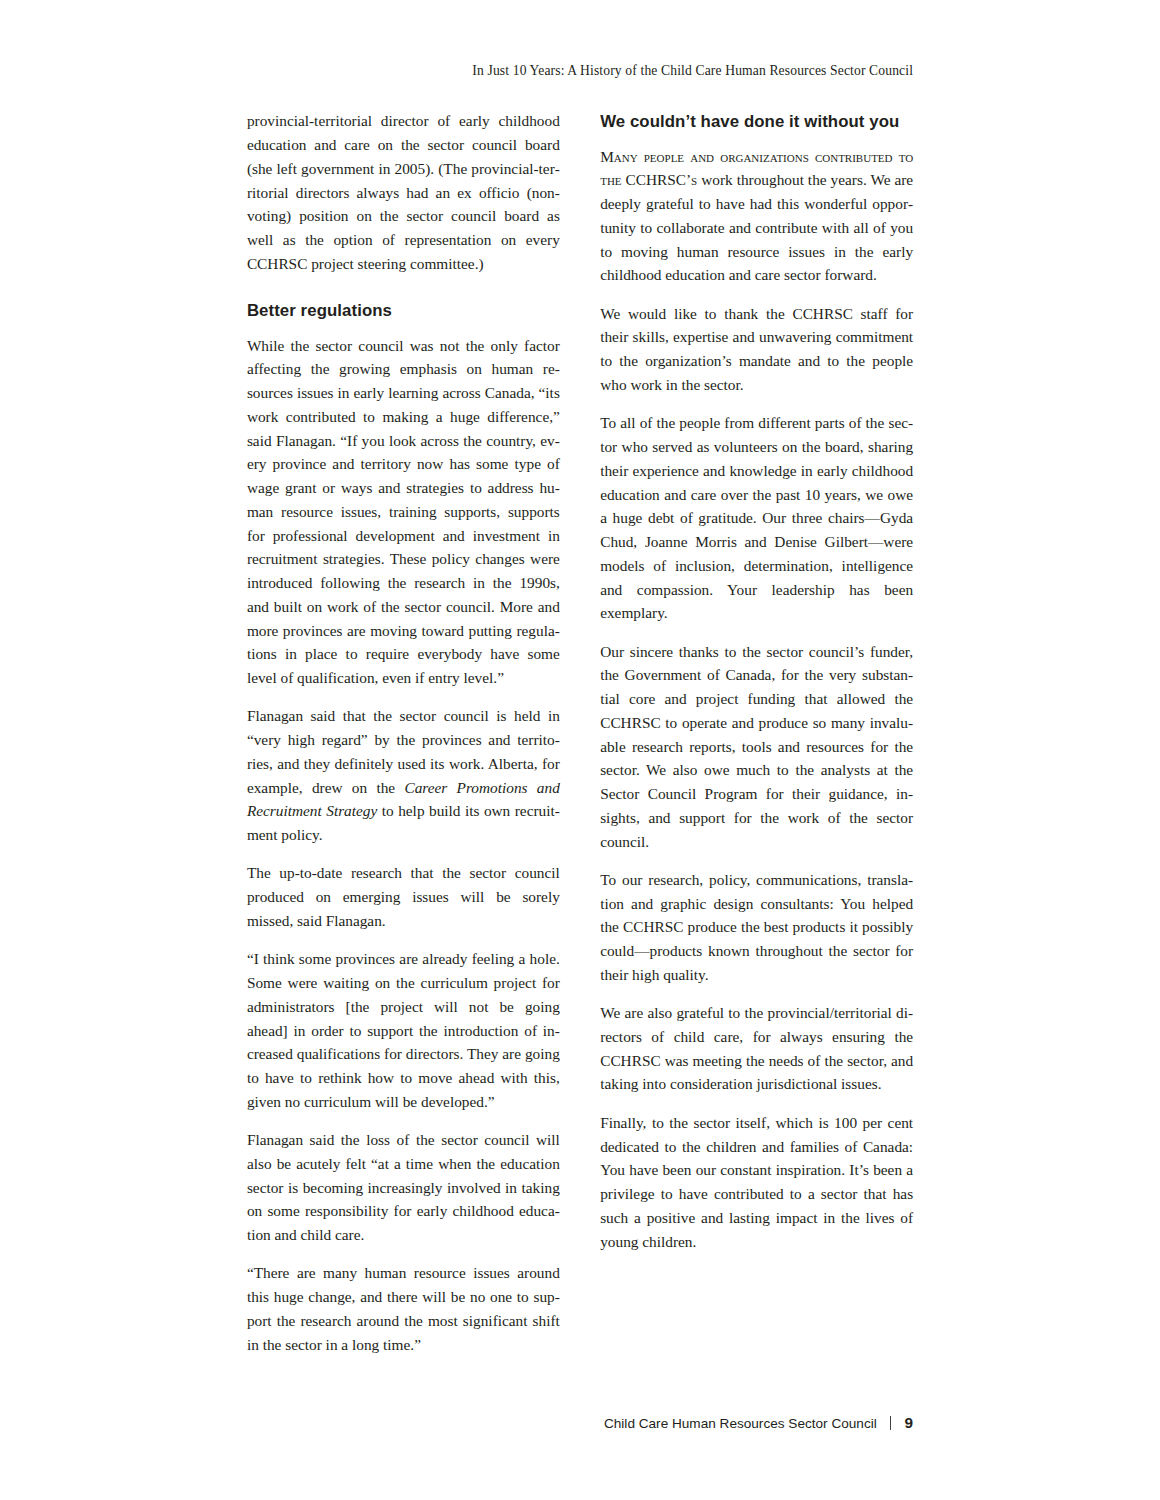In Just 10 Years: A History of the Child Care Human Resources Sector Council
provincial-territorial director of early childhood education and care on the sector council board (she left government in 2005). (The provincial-territorial directors always had an ex officio (non-voting) position on the sector council board as well as the option of representation on every CCHRSC project steering committee.)
Better regulations
While the sector council was not the only factor affecting the growing emphasis on human resources issues in early learning across Canada, “its work contributed to making a huge difference,” said Flanagan. “If you look across the country, every province and territory now has some type of wage grant or ways and strategies to address human resource issues, training supports, supports for professional development and investment in recruitment strategies. These policy changes were introduced following the research in the 1990s, and built on work of the sector council. More and more provinces are moving toward putting regulations in place to require everybody have some level of qualification, even if entry level.”
Flanagan said that the sector council is held in “very high regard” by the provinces and territories, and they definitely used its work. Alberta, for example, drew on the Career Promotions and Recruitment Strategy to help build its own recruitment policy.
The up-to-date research that the sector council produced on emerging issues will be sorely missed, said Flanagan.
“I think some provinces are already feeling a hole. Some were waiting on the curriculum project for administrators [the project will not be going ahead] in order to support the introduction of increased qualifications for directors. They are going to have to rethink how to move ahead with this, given no curriculum will be developed.”
Flanagan said the loss of the sector council will also be acutely felt “at a time when the education sector is becoming increasingly involved in taking on some responsibility for early childhood education and child care.
“There are many human resource issues around this huge change, and there will be no one to support the research around the most significant shift in the sector in a long time.”
We couldn’t have done it without you
Many people and organizations contributed to the CCHRSC’s work throughout the years. We are deeply grateful to have had this wonderful opportunity to collaborate and contribute with all of you to moving human resource issues in the early childhood education and care sector forward.
We would like to thank the CCHRSC staff for their skills, expertise and unwavering commitment to the organization’s mandate and to the people who work in the sector.
To all of the people from different parts of the sector who served as volunteers on the board, sharing their experience and knowledge in early childhood education and care over the past 10 years, we owe a huge debt of gratitude. Our three chairs—Gyda Chud, Joanne Morris and Denise Gilbert—were models of inclusion, determination, intelligence and compassion. Your leadership has been exemplary.
Our sincere thanks to the sector council’s funder, the Government of Canada, for the very substantial core and project funding that allowed the CCHRSC to operate and produce so many invaluable research reports, tools and resources for the sector. We also owe much to the analysts at the Sector Council Program for their guidance, insights, and support for the work of the sector council.
To our research, policy, communications, translation and graphic design consultants: You helped the CCHRSC produce the best products it possibly could—products known throughout the sector for their high quality.
We are also grateful to the provincial/territorial directors of child care, for always ensuring the CCHRSC was meeting the needs of the sector, and taking into consideration jurisdictional issues.
Finally, to the sector itself, which is 100 per cent dedicated to the children and families of Canada: You have been our constant inspiration. It’s been a privilege to have contributed to a sector that has such a positive and lasting impact in the lives of young children.
Child Care Human Resources Sector Council 9